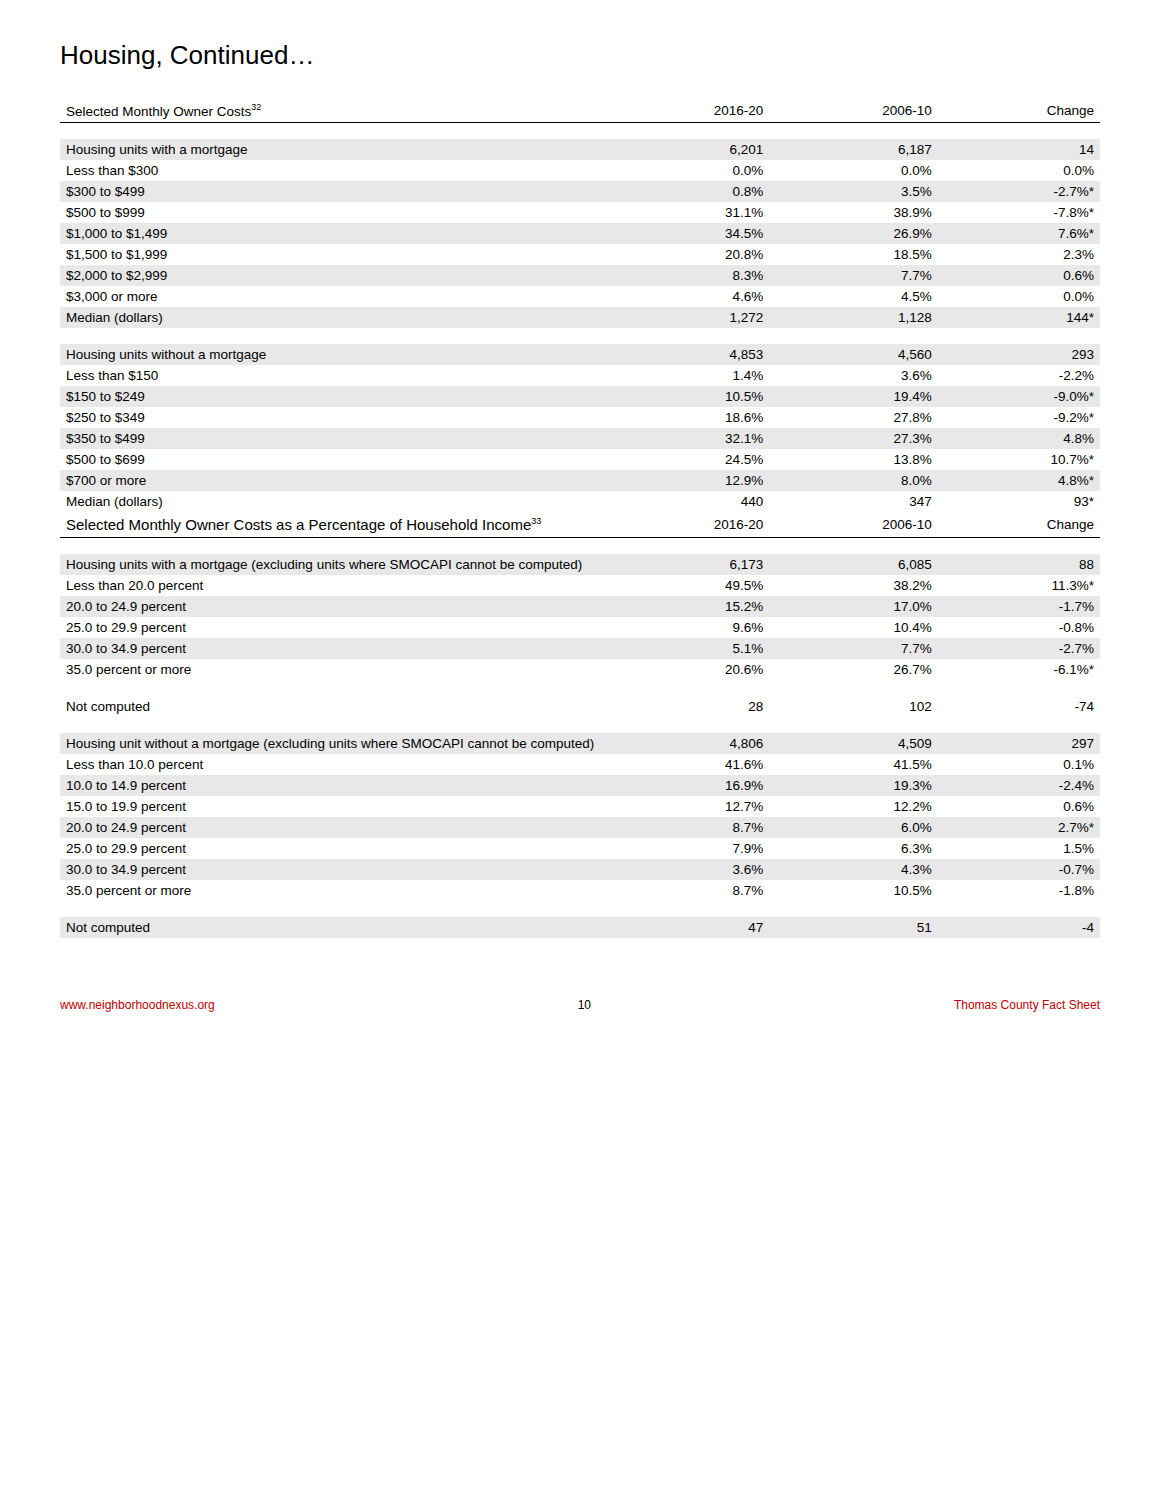Housing, Continued…
| Selected Monthly Owner Costs 32 | 2016-20 | 2006-10 | Change |
| --- | --- | --- | --- |
| Housing units with a mortgage | 6,201 | 6,187 | 14 |
| Less than $300 | 0.0% | 0.0% | 0.0% |
| $300 to $499 | 0.8% | 3.5% | -2.7%* |
| $500 to $999 | 31.1% | 38.9% | -7.8%* |
| $1,000 to $1,499 | 34.5% | 26.9% | 7.6%* |
| $1,500 to $1,999 | 20.8% | 18.5% | 2.3% |
| $2,000 to $2,999 | 8.3% | 7.7% | 0.6% |
| $3,000 or more | 4.6% | 4.5% | 0.0% |
| Median (dollars) | 1,272 | 1,128 | 144* |
| Housing units without a mortgage | 4,853 | 4,560 | 293 |
| Less than $150 | 1.4% | 3.6% | -2.2% |
| $150 to $249 | 10.5% | 19.4% | -9.0%* |
| $250 to $349 | 18.6% | 27.8% | -9.2%* |
| $350 to $499 | 32.1% | 27.3% | 4.8% |
| $500 to $699 | 24.5% | 13.8% | 10.7%* |
| $700 or more | 12.9% | 8.0% | 4.8%* |
| Median (dollars) | 440 | 347 | 93* |
| Selected Monthly Owner Costs as a Percentage of Household Income 33 | 2016-20 | 2006-10 | Change |
| --- | --- | --- | --- |
| Housing units with a mortgage (excluding units where SMOCAPI cannot be computed) | 6,173 | 6,085 | 88 |
| Less than 20.0 percent | 49.5% | 38.2% | 11.3%* |
| 20.0 to 24.9 percent | 15.2% | 17.0% | -1.7% |
| 25.0 to 29.9 percent | 9.6% | 10.4% | -0.8% |
| 30.0 to 34.9 percent | 5.1% | 7.7% | -2.7% |
| 35.0 percent or more | 20.6% | 26.7% | -6.1%* |
| Not computed | 28 | 102 | -74 |
| Housing unit without a mortgage (excluding units where SMOCAPI cannot be computed) | 4,806 | 4,509 | 297 |
| Less than 10.0 percent | 41.6% | 41.5% | 0.1% |
| 10.0 to 14.9 percent | 16.9% | 19.3% | -2.4% |
| 15.0 to 19.9 percent | 12.7% | 12.2% | 0.6% |
| 20.0 to 24.9 percent | 8.7% | 6.0% | 2.7%* |
| 25.0 to 29.9 percent | 7.9% | 6.3% | 1.5% |
| 30.0 to 34.9 percent | 3.6% | 4.3% | -0.7% |
| 35.0 percent or more | 8.7% | 10.5% | -1.8% |
| Not computed | 47 | 51 | -4 |
www.neighborhoodnexus.org 10 Thomas County Fact Sheet